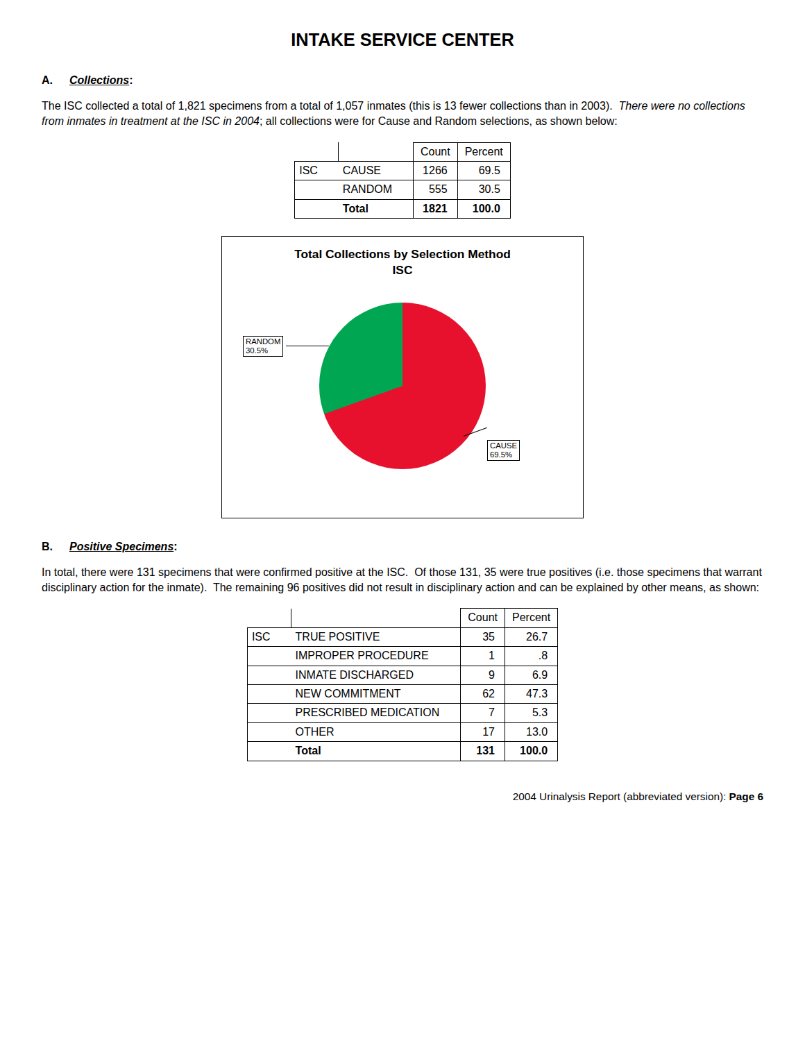INTAKE SERVICE CENTER
A. Collections:
The ISC collected a total of 1,821 specimens from a total of 1,057 inmates (this is 13 fewer collections than in 2003). There were no collections from inmates in treatment at the ISC in 2004; all collections were for Cause and Random selections, as shown below:
| | | Count | Percent |
| ISC | CAUSE | 1266 | 69.5 |
| | RANDOM | 555 | 30.5 |
| | Total | 1821 | 100.0 |
Total Collections by Selection Method
ISC
RANDOM
30.5%
CAUSE
69.5%
B. Positive Specimens:
In total, there were 131 specimens that were confirmed positive at the ISC. Of those 131, 35 were true positives (i.e. those specimens that warrant disciplinary action for the inmate). The remaining 96 positives did not result in disciplinary action and can be explained by other means, as shown:
| | | Count | Percent |
| ISC | TRUE POSITIVE | 35 | 26.7 |
| | IMPROPER PROCEDURE | 1 | .8 |
| | INMATE DISCHARGED | 9 | 6.9 |
| | NEW COMMITMENT | 62 | 47.3 |
| | PRESCRIBED MEDICATION | 7 | 5.3 |
| | OTHER | 17 | 13.0 |
| | Total | 131 | 100.0 |
2004 Urinalysis Report (abbreviated version): Page 6